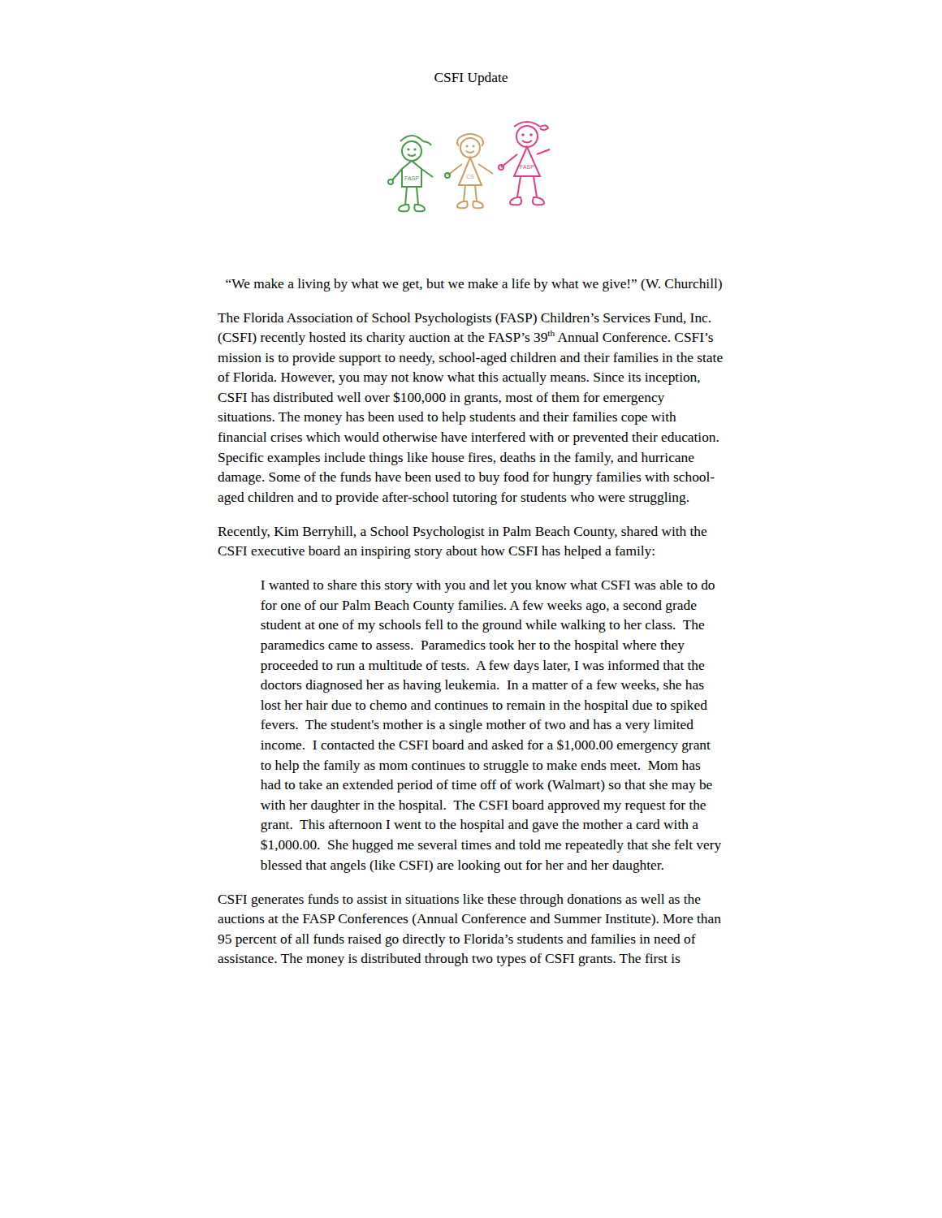CSFI Update
CSFI logo FASP CS FASP
“We make a living by what we get, but we make a life by what we give!” (W. Churchill)
The Florida Association of School Psychologists (FASP) Children’s Services Fund, Inc. (CSFI) recently hosted its charity auction at the FASP’s 39th Annual Conference. CSFI’s mission is to provide support to needy, school-aged children and their families in the state of Florida. However, you may not know what this actually means. Since its inception, CSFI has distributed well over $100,000 in grants, most of them for emergency situations. The money has been used to help students and their families cope with financial crises which would otherwise have interfered with or prevented their education. Specific examples include things like house fires, deaths in the family, and hurricane damage. Some of the funds have been used to buy food for hungry families with school-aged children and to provide after-school tutoring for students who were struggling.
Recently, Kim Berryhill, a School Psychologist in Palm Beach County, shared with the CSFI executive board an inspiring story about how CSFI has helped a family:
I wanted to share this story with you and let you know what CSFI was able to do for one of our Palm Beach County families. A few weeks ago, a second grade student at one of my schools fell to the ground while walking to her class. The paramedics came to assess. Paramedics took her to the hospital where they proceeded to run a multitude of tests. A few days later, I was informed that the doctors diagnosed her as having leukemia. In a matter of a few weeks, she has lost her hair due to chemo and continues to remain in the hospital due to spiked fevers. The student's mother is a single mother of two and has a very limited income. I contacted the CSFI board and asked for a $1,000.00 emergency grant to help the family as mom continues to struggle to make ends meet. Mom has had to take an extended period of time off of work (Walmart) so that she may be with her daughter in the hospital. The CSFI board approved my request for the grant. This afternoon I went to the hospital and gave the mother a card with a $1,000.00. She hugged me several times and told me repeatedly that she felt very blessed that angels (like CSFI) are looking out for her and her daughter.
CSFI generates funds to assist in situations like these through donations as well as the auctions at the FASP Conferences (Annual Conference and Summer Institute). More than 95 percent of all funds raised go directly to Florida’s students and families in need of assistance. The money is distributed through two types of CSFI grants. The first is